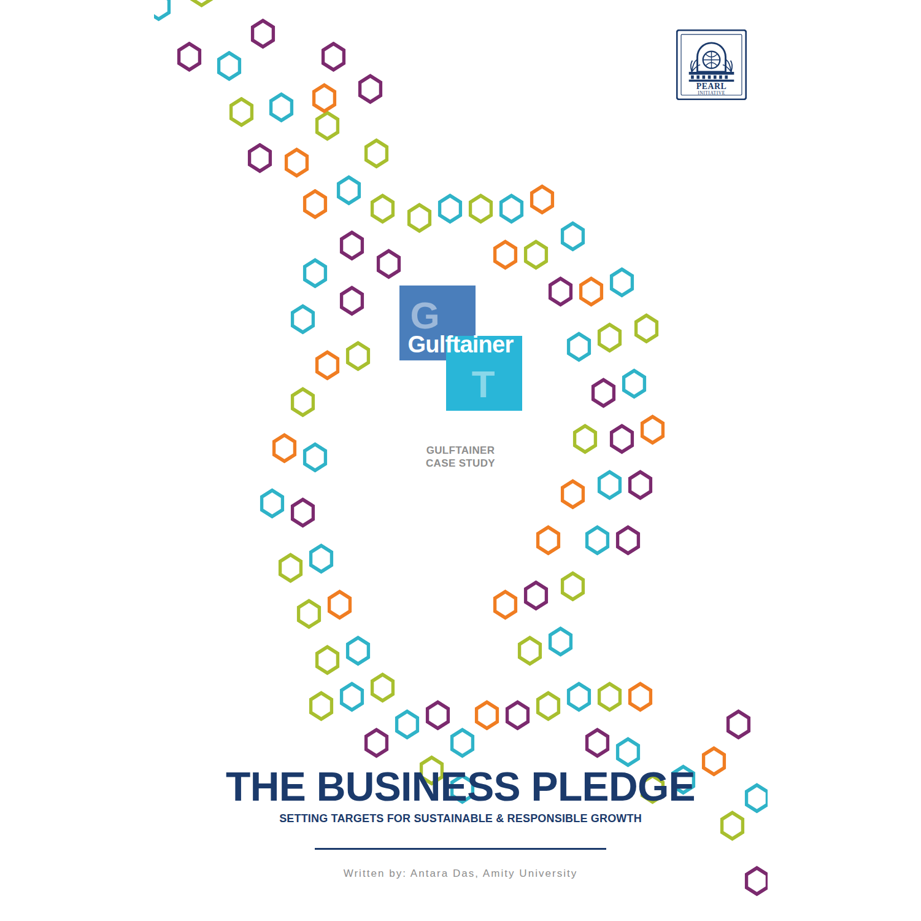PEARL INITIATIVE
G T Gulftainer
GULFTAINER
CASE STUDY
THE BUSINESS PLEDGE
SETTING TARGETS FOR SUSTAINABLE & RESPONSIBLE GROWTH
Written by: Antara Das, Amity University